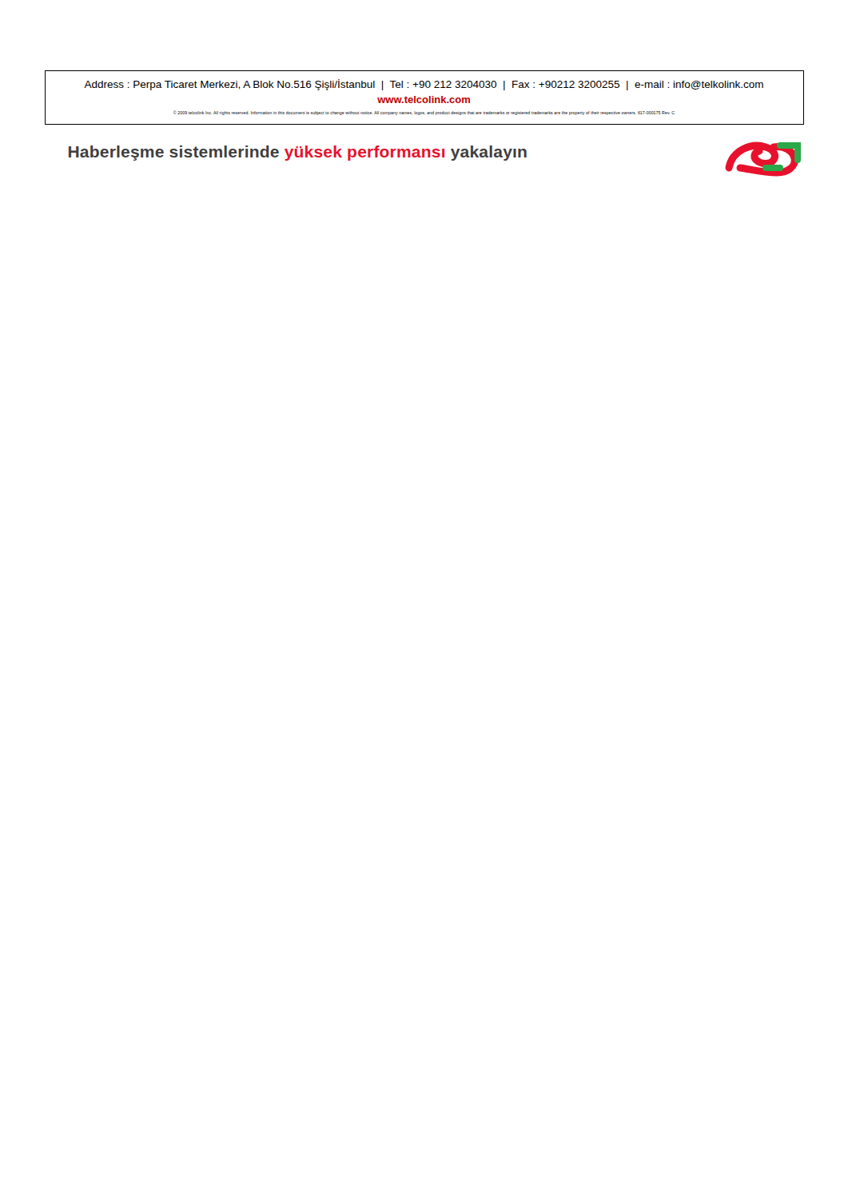Address : Perpa Ticaret Merkezi, A Blok No.516 Şişli/İstanbul | Tel : +90 212 3204030 | Fax : +90212 3200255 | e-mail : info@telkolink.com
www.telcolink.com
© 2009 telcolink Inc. All rights reserved. Information in this document is subject to change without notice. All company names, logos, and product designs that are trademarks or registered trademarks are the property of their respective owners. 617-000175 Rev. C
Haberleşme sistemlerinde yüksek performansı yakalayın